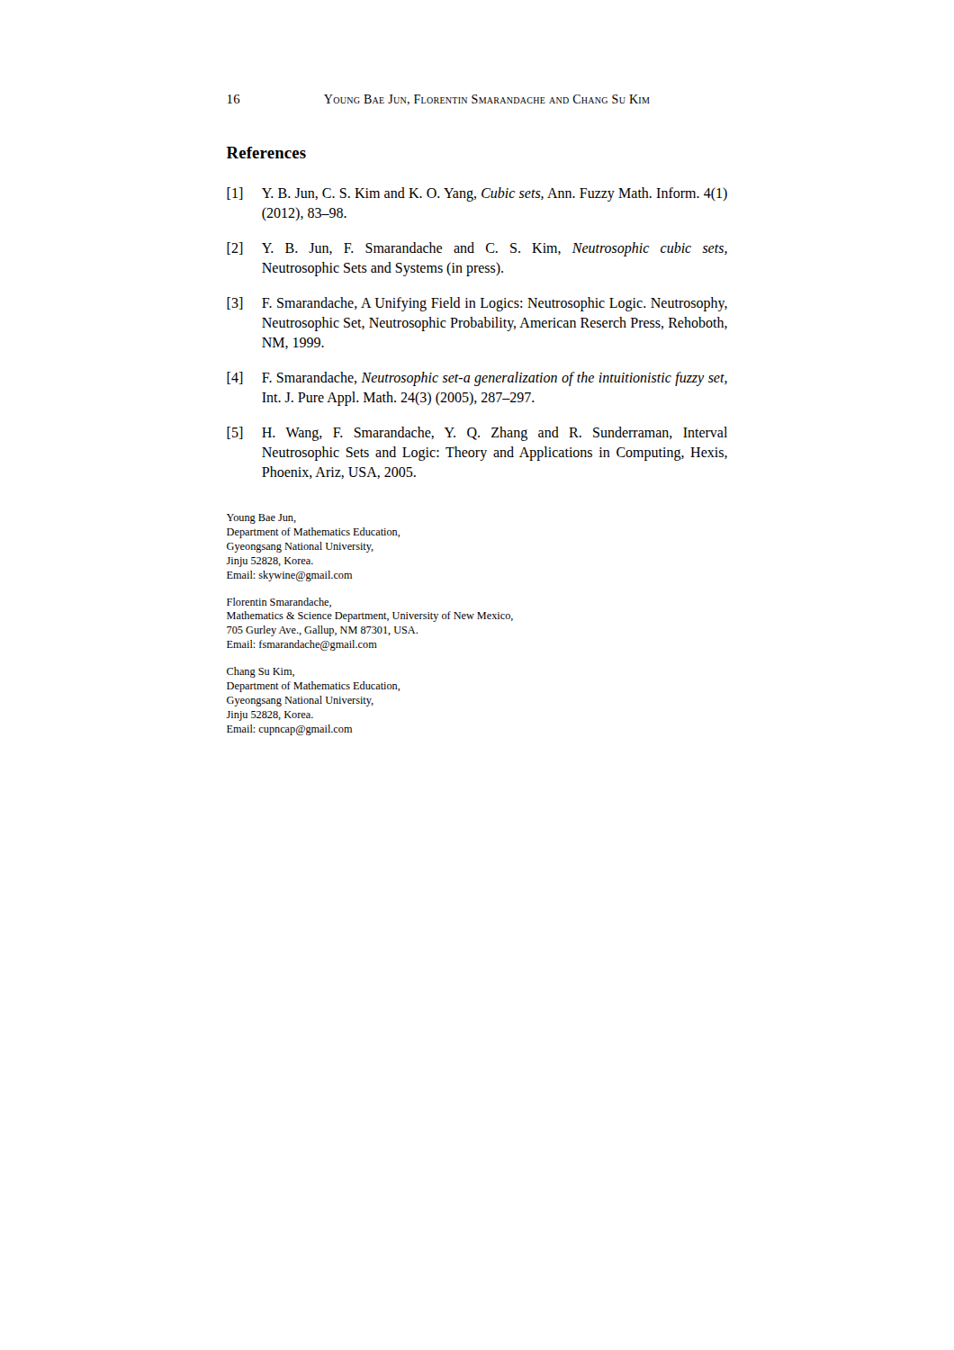16 Young Bae Jun, Florentin Smarandache and Chang Su Kim
References
[1] Y. B. Jun, C. S. Kim and K. O. Yang, Cubic sets, Ann. Fuzzy Math. Inform. 4(1) (2012), 83–98.
[2] Y. B. Jun, F. Smarandache and C. S. Kim, Neutrosophic cubic sets, Neutrosophic Sets and Systems (in press).
[3] F. Smarandache, A Unifying Field in Logics: Neutrosophic Logic. Neutrosophy, Neutrosophic Set, Neutrosophic Probability, American Reserch Press, Rehoboth, NM, 1999.
[4] F. Smarandache, Neutrosophic set-a generalization of the intuitionistic fuzzy set, Int. J. Pure Appl. Math. 24(3) (2005), 287–297.
[5] H. Wang, F. Smarandache, Y. Q. Zhang and R. Sunderraman, Interval Neutrosophic Sets and Logic: Theory and Applications in Computing, Hexis, Phoenix, Ariz, USA, 2005.
Young Bae Jun,
Department of Mathematics Education,
Gyeongsang National University,
Jinju 52828, Korea.
Email: skywine@gmail.com
Florentin Smarandache,
Mathematics & Science Department, University of New Mexico,
705 Gurley Ave., Gallup, NM 87301, USA.
Email: fsmarandache@gmail.com
Chang Su Kim,
Department of Mathematics Education,
Gyeongsang National University,
Jinju 52828, Korea.
Email: cupncap@gmail.com